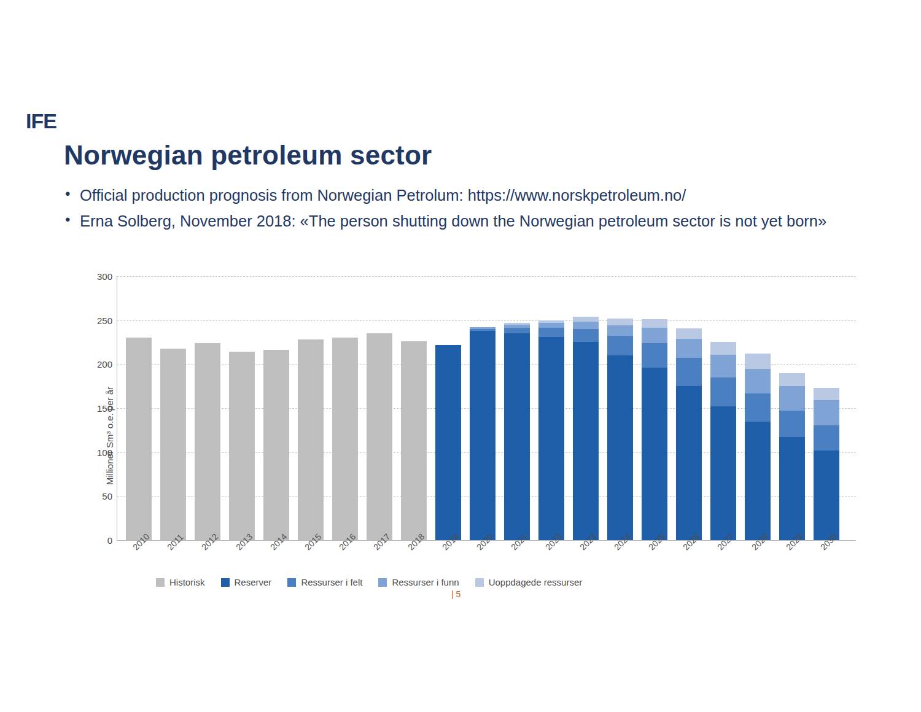IFE
Norwegian petroleum sector
Official production prognosis from Norwegian Petrolum: https://www.norskpetroleum.no/
Erna Solberg, November 2018: «The person shutting down the Norwegian petroleum sector is not yet born»
Millioner Sm³ o.e. per år
300
250
200
150
100
50
0
2010
2011
2012
2013
2014
2015
2016
2017
2018
2019
2020
2021
2022
2023
2024
2025
2026
2027
2028
2029
2030
Historisk
Reserver
Ressurser i felt
Ressurser i funn
Uoppdagede ressurser
| 5